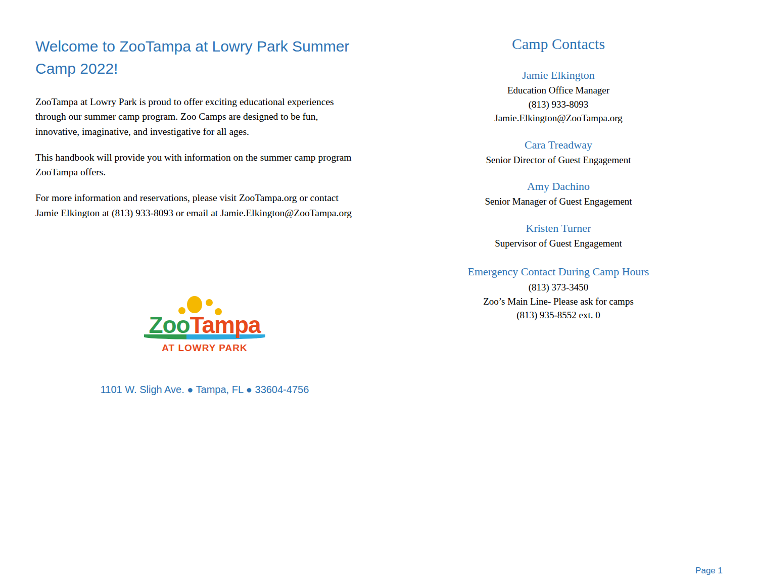Welcome to ZooTampa at Lowry Park Summer Camp 2022!
ZooTampa at Lowry Park is proud to offer exciting educational experiences through our summer camp program. Zoo Camps are designed to be fun, innovative, imaginative, and investigative for all ages.
This handbook will provide you with information on the summer camp program ZooTampa offers.
For more information and reservations, please visit ZooTampa.org or contact Jamie Elkington at (813) 933-8093 or email at Jamie.Elkington@ZooTampa.org
Zoo Tampa
AT LOWRY PARK
1101 W. Sligh Ave. ● Tampa, FL ● 33604-4756
Camp Contacts
Jamie Elkington
Education Office Manager
(813) 933-8093
Jamie.Elkington@ZooTampa.org
Cara Treadway
Senior Director of Guest Engagement
Amy Dachino
Senior Manager of Guest Engagement
Kristen Turner
Supervisor of Guest Engagement
Emergency Contact During Camp Hours
(813) 373-3450
Zoo’s Main Line- Please ask for camps
(813) 935-8552 ext. 0
Page 1